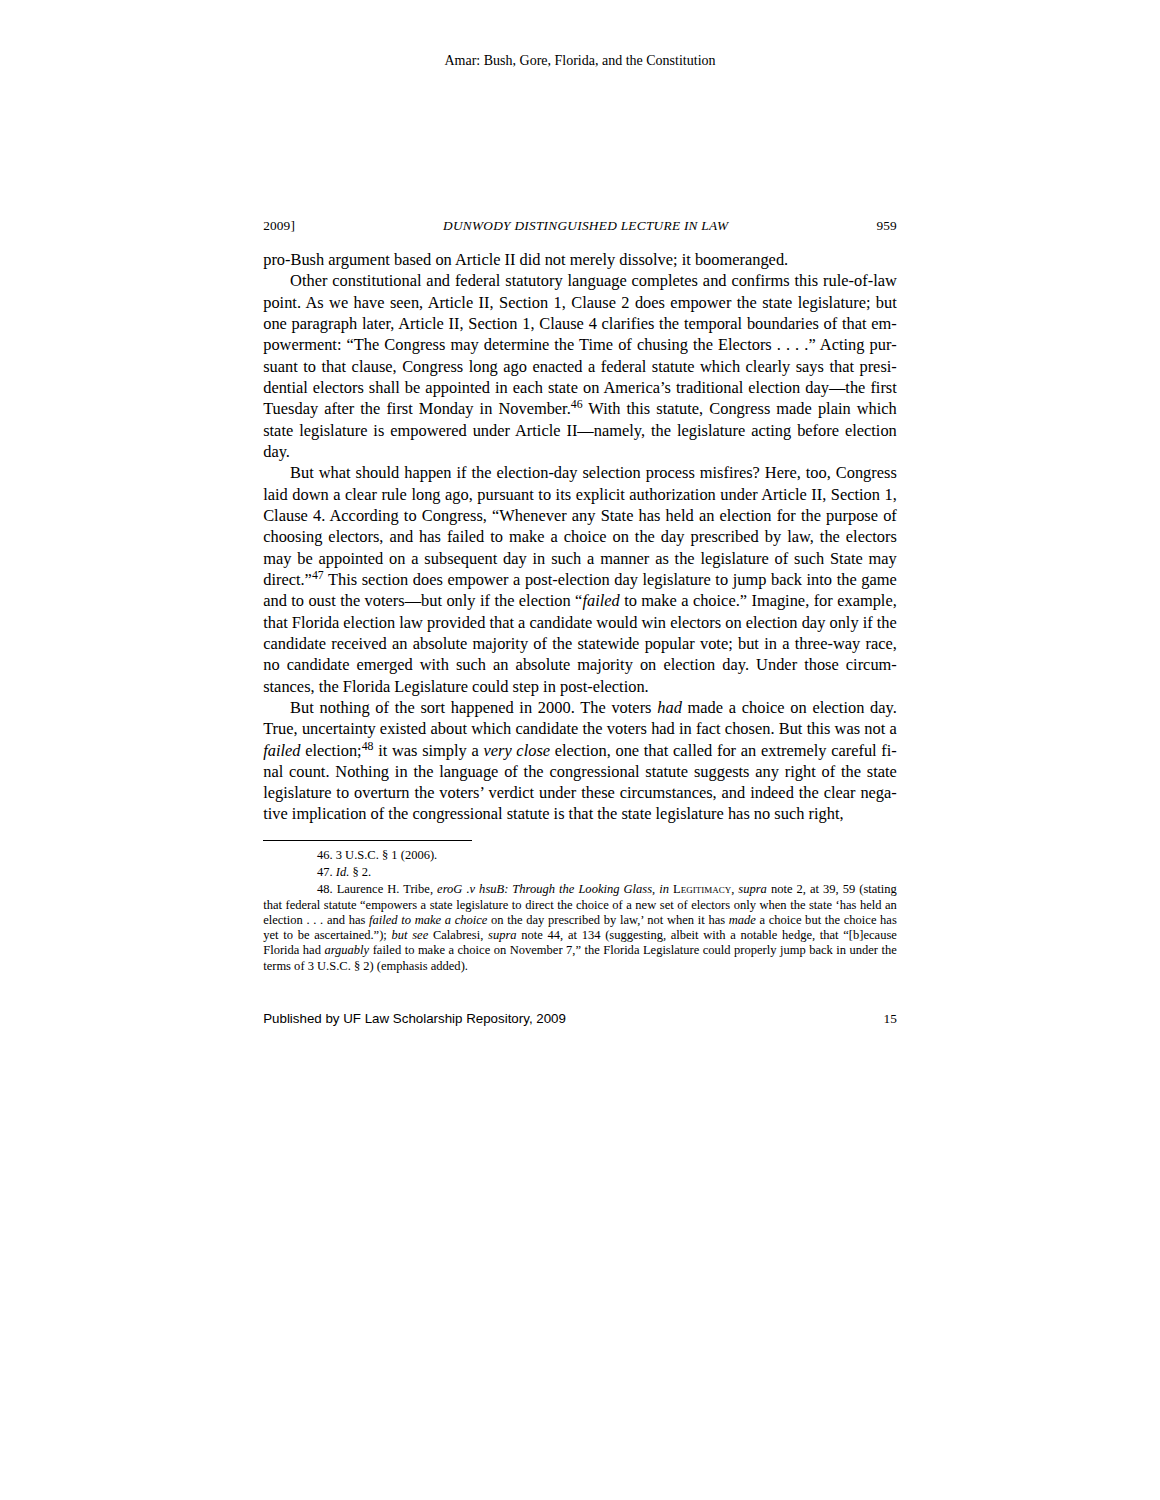Amar: Bush, Gore, Florida, and the Constitution
2009]
Dunwody Distinguished Lecture in Law
959
pro-Bush argument based on Article II did not merely dissolve; it boomeranged.
Other constitutional and federal statutory language completes and confirms this rule-of-law point. As we have seen, Article II, Section 1, Clause 2 does empower the state legislature; but one paragraph later, Article II, Section 1, Clause 4 clarifies the temporal boundaries of that empowerment: “The Congress may determine the Time of chusing the Electors . . . .” Acting pursuant to that clause, Congress long ago enacted a federal statute which clearly says that presidential electors shall be appointed in each state on America’s traditional election day—the first Tuesday after the first Monday in November.46 With this statute, Congress made plain which state legislature is empowered under Article II—namely, the legislature acting before election day.
But what should happen if the election-day selection process misfires? Here, too, Congress laid down a clear rule long ago, pursuant to its explicit authorization under Article II, Section 1, Clause 4. According to Congress, “Whenever any State has held an election for the purpose of choosing electors, and has failed to make a choice on the day prescribed by law, the electors may be appointed on a subsequent day in such a manner as the legislature of such State may direct.”47 This section does empower a post-election day legislature to jump back into the game and to oust the voters—but only if the election “failed to make a choice.” Imagine, for example, that Florida election law provided that a candidate would win electors on election day only if the candidate received an absolute majority of the statewide popular vote; but in a three-way race, no candidate emerged with such an absolute majority on election day. Under those circumstances, the Florida Legislature could step in post-election.
But nothing of the sort happened in 2000. The voters had made a choice on election day. True, uncertainty existed about which candidate the voters had in fact chosen. But this was not a failed election;48 it was simply a very close election, one that called for an extremely careful final count. Nothing in the language of the congressional statute suggests any right of the state legislature to overturn the voters’ verdict under these circumstances, and indeed the clear negative implication of the congressional statute is that the state legislature has no such right,
46. 3 U.S.C. § 1 (2006).
47. Id. § 2.
48. Laurence H. Tribe, eroG .v hsuB: Through the Looking Glass, in Legitimacy, supra note 2, at 39, 59 (stating that federal statute “empowers a state legislature to direct the choice of a new set of electors only when the state ‘has held an election . . . and has failed to make a choice on the day prescribed by law,’ not when it has made a choice but the choice has yet to be ascertained.”); but see Calabresi, supra note 44, at 134 (suggesting, albeit with a notable hedge, that “[b]ecause Florida had arguably failed to make a choice on November 7,” the Florida Legislature could properly jump back in under the terms of 3 U.S.C. § 2) (emphasis added).
Published by UF Law Scholarship Repository, 2009
15